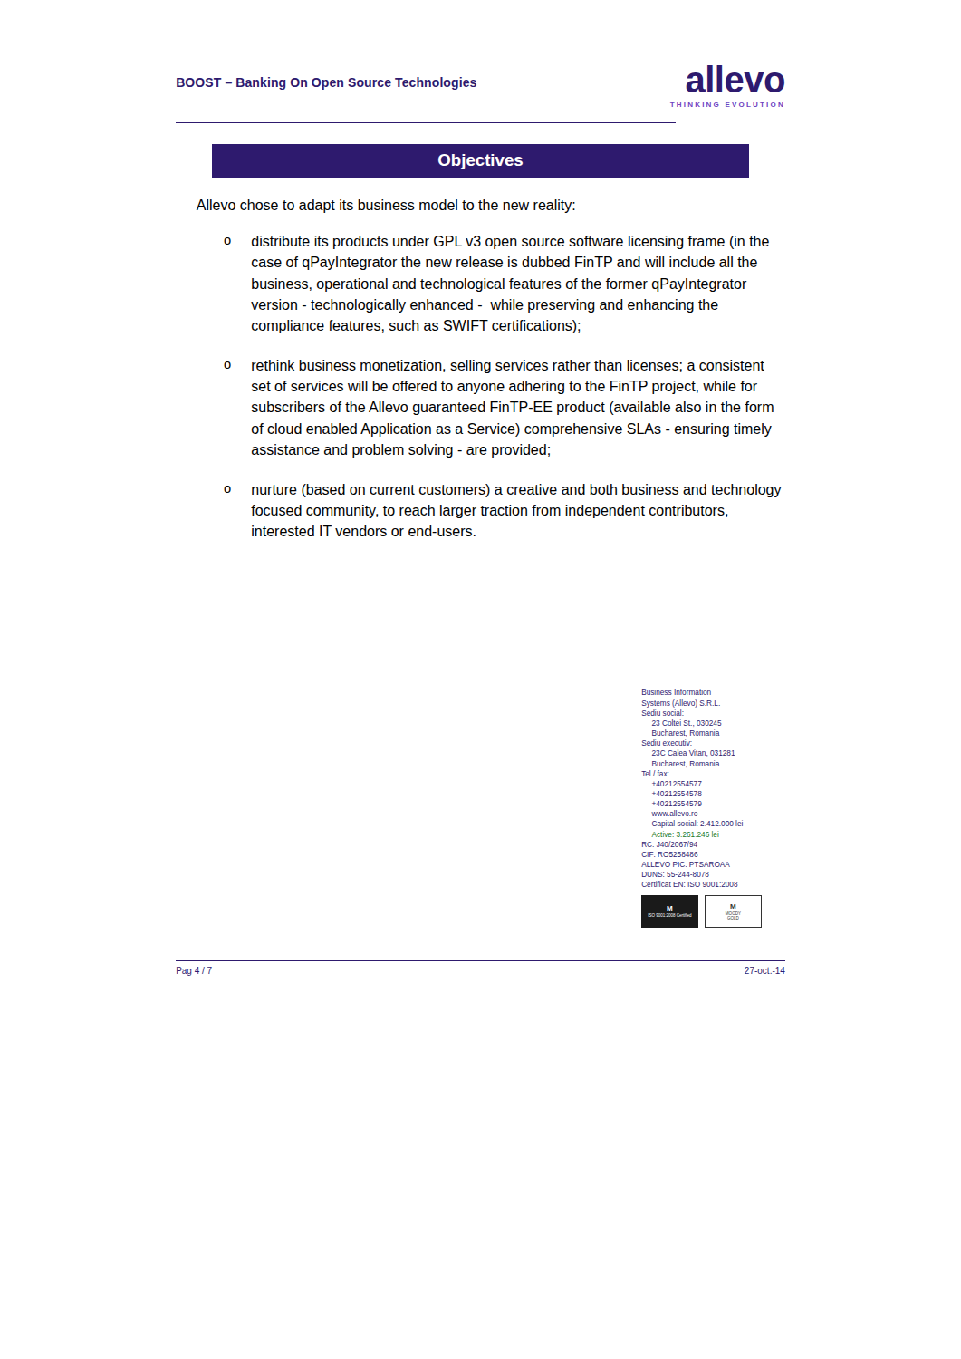BOOST – Banking On Open Source Technologies
allevo
THINKING EVOLUTION
Objectives
Allevo chose to adapt its business model to the new reality:
distribute its products under GPL v3 open source software licensing frame (in the case of qPayIntegrator the new release is dubbed FinTP and will include all the business, operational and technological features of the former qPayIntegrator version - technologically enhanced - while preserving and enhancing the compliance features, such as SWIFT certifications);
rethink business monetization, selling services rather than licenses; a consistent set of services will be offered to anyone adhering to the FinTP project, while for subscribers of the Allevo guaranteed FinTP-EE product (available also in the form of cloud enabled Application as a Service) comprehensive SLAs - ensuring timely assistance and problem solving - are provided;
nurture (based on current customers) a creative and both business and technology focused community, to reach larger traction from independent contributors, interested IT vendors or end-users.
Business Information
Systems (Allevo) S.R.L.
Sediu social:
23 Coltei St., 030245
Bucharest, Romania
Sediu executiv:
23C Calea Vitan, 031281
Bucharest, Romania
Tel / fax:
+40212554577
+40212554578
+40212554579
www.allevo.ro
Capital social: 2.412.000 lei
Active: 3.261.246 lei
RC: J40/2067/94
CIF: RO5258486
ALLEVO PIC: PTSAROAA
DUNS: 55-244-8078
Certificat EN: ISO 9001:2008
MISO 9001:2008 Certified
MMOODY
GOLD
Pag 4 / 7 27-oct.-14